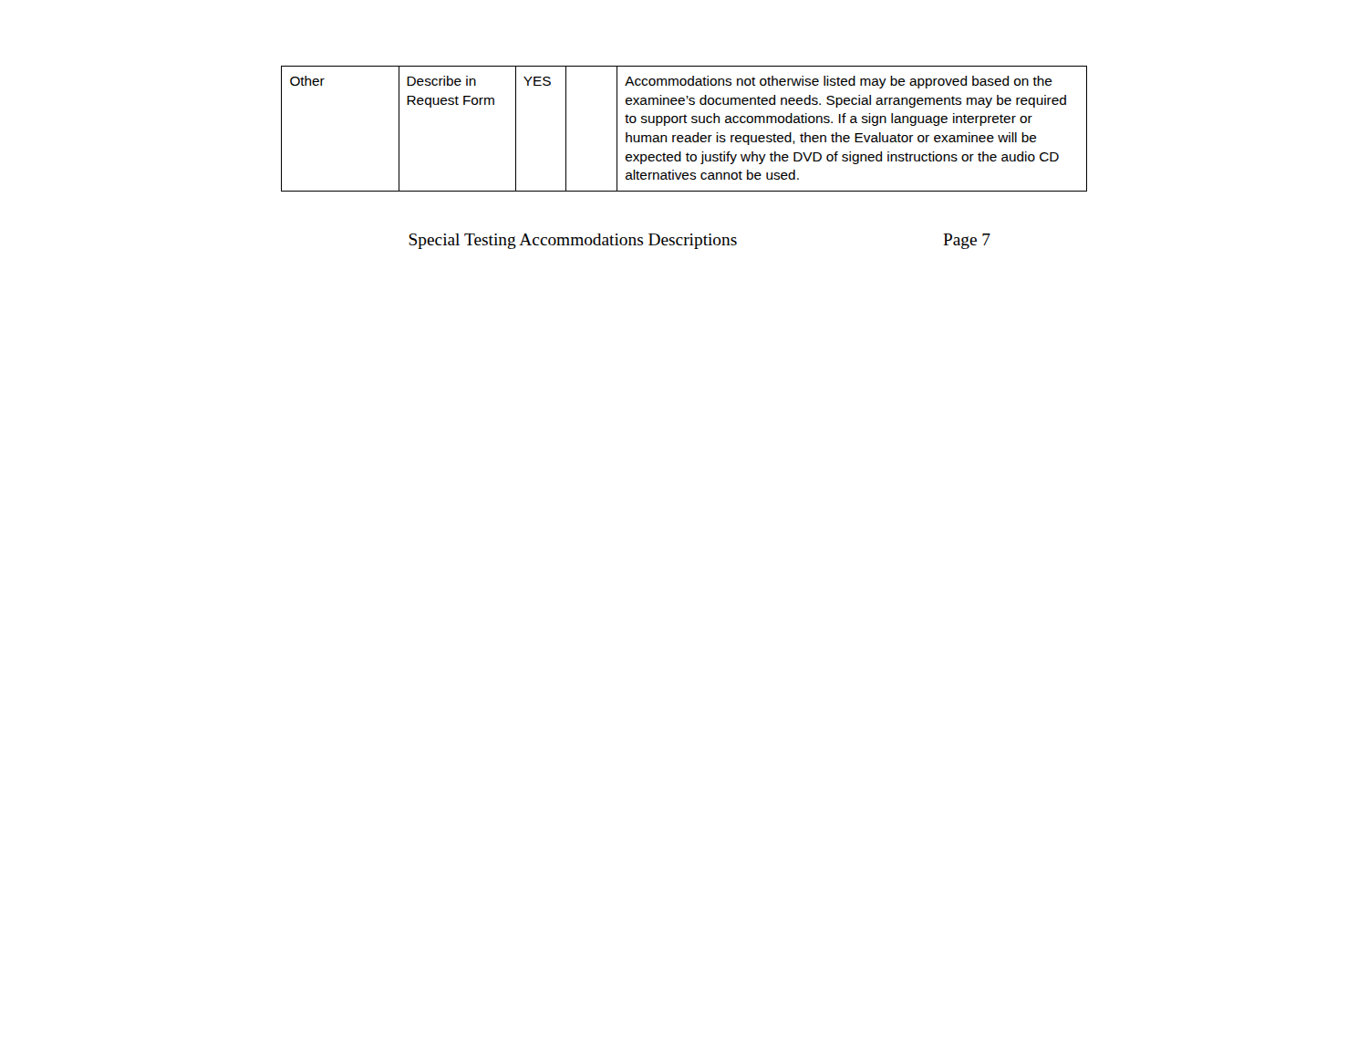| Other | Describe in Request Form | YES | | Accommodations not otherwise listed may be approved based on the examinee’s documented needs. Special arrangements may be required to support such accommodations. If a sign language interpreter or human reader is requested, then the Evaluator or examinee will be expected to justify why the DVD of signed instructions or the audio CD alternatives cannot be used. |
Special Testing Accommodations Descriptions
Page 7